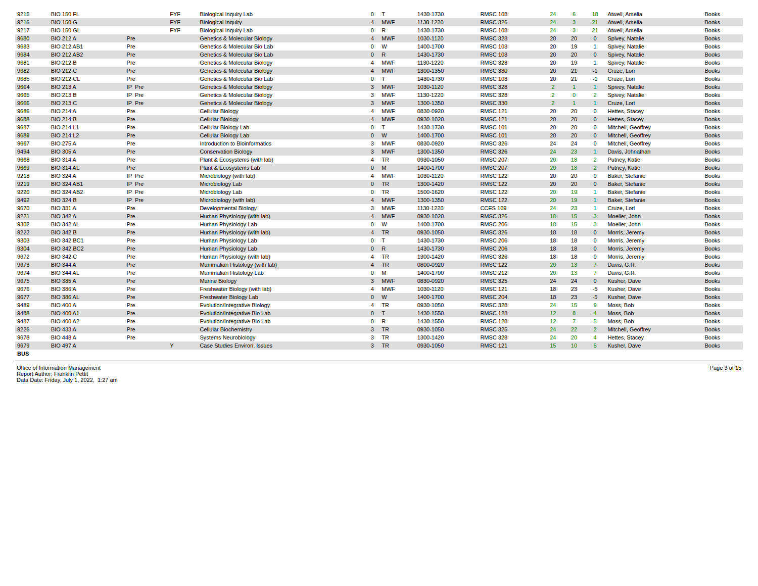| 9215 | BIO 150 FL | | FYF | Biological Inquiry Lab | 0 | T | 1430-1730 | RMSC 108 | 24 | 6 | 18 | Atwell, Amelia | Books |
| 9216 | BIO 150 G | | FYF | Biological Inquiry | 4 | MWF | 1130-1220 | RMSC 326 | 24 | 3 | 21 | Atwell, Amelia | Books |
| 9217 | BIO 150 GL | | FYF | Biological Inquiry Lab | 0 | R | 1430-1730 | RMSC 108 | 24 | 3 | 21 | Atwell, Amelia | Books |
| 9680 | BIO 212 A | Pre | | Genetics & Molecular Biology | 4 | MWF | 1030-1120 | RMSC 328 | 20 | 20 | 0 | Spivey, Natalie | Books |
| 9683 | BIO 212 AB1 | Pre | | Genetics & Molecular Bio Lab | 0 | W | 1400-1700 | RMSC 103 | 20 | 19 | 1 | Spivey, Natalie | Books |
| 9684 | BIO 212 AB2 | Pre | | Genetics & Molecular Bio Lab | 0 | R | 1430-1730 | RMSC 103 | 20 | 20 | 0 | Spivey, Natalie | Books |
| 9681 | BIO 212 B | Pre | | Genetics & Molecular Biology | 4 | MWF | 1130-1220 | RMSC 328 | 20 | 19 | 1 | Spivey, Natalie | Books |
| 9682 | BIO 212 C | Pre | | Genetics & Molecular Biology | 4 | MWF | 1300-1350 | RMSC 330 | 20 | 21 | -1 | Cruze, Lori | Books |
| 9685 | BIO 212 CL | Pre | | Genetics & Molecular Bio Lab | 0 | T | 1430-1730 | RMSC 103 | 20 | 21 | -1 | Cruze, Lori | Books |
| 9664 | BIO 213 A | IP Pre | | Genetics & Molecular Biology | 3 | MWF | 1030-1120 | RMSC 328 | 2 | 1 | 1 | Spivey, Natalie | Books |
| 9665 | BIO 213 B | IP Pre | | Genetics & Molecular Biology | 3 | MWF | 1130-1220 | RMSC 328 | 2 | 0 | 2 | Spivey, Natalie | Books |
| 9666 | BIO 213 C | IP Pre | | Genetics & Molecular Biology | 3 | MWF | 1300-1350 | RMSC 330 | 2 | 1 | 1 | Cruze, Lori | Books |
| 9686 | BIO 214 A | Pre | | Cellular Biology | 4 | MWF | 0830-0920 | RMSC 121 | 20 | 20 | 0 | Hettes, Stacey | Books |
| 9688 | BIO 214 B | Pre | | Cellular Biology | 4 | MWF | 0930-1020 | RMSC 121 | 20 | 20 | 0 | Hettes, Stacey | Books |
| 9687 | BIO 214 L1 | Pre | | Cellular Biology Lab | 0 | T | 1430-1730 | RMSC 101 | 20 | 20 | 0 | Mitchell, Geoffrey | Books |
| 9689 | BIO 214 L2 | Pre | | Cellular Biology Lab | 0 | W | 1400-1700 | RMSC 101 | 20 | 20 | 0 | Mitchell, Geoffrey | Books |
| 9667 | BIO 275 A | Pre | | Introduction to Bioinformatics | 3 | MWF | 0830-0920 | RMSC 326 | 24 | 24 | 0 | Mitchell, Geoffrey | Books |
| 9494 | BIO 305 A | Pre | | Conservation Biology | 3 | MWF | 1300-1350 | RMSC 326 | 24 | 23 | 1 | Davis, Johnathan | Books |
| 9668 | BIO 314 A | Pre | | Plant & Ecosystems (with lab) | 4 | TR | 0930-1050 | RMSC 207 | 20 | 18 | 2 | Putney, Katie | Books |
| 9669 | BIO 314 AL | Pre | | Plant & Ecosystems Lab | 0 | M | 1400-1700 | RMSC 207 | 20 | 18 | 2 | Putney, Katie | Books |
| 9218 | BIO 324 A | IP Pre | | Microbiology (with lab) | 4 | MWF | 1030-1120 | RMSC 122 | 20 | 20 | 0 | Baker, Stefanie | Books |
| 9219 | BIO 324 AB1 | IP Pre | | Microbiology Lab | 0 | TR | 1300-1420 | RMSC 122 | 20 | 20 | 0 | Baker, Stefanie | Books |
| 9220 | BIO 324 AB2 | IP Pre | | Microbiology Lab | 0 | TR | 1500-1620 | RMSC 122 | 20 | 19 | 1 | Baker, Stefanie | Books |
| 9492 | BIO 324 B | IP Pre | | Microbiology (with lab) | 4 | MWF | 1300-1350 | RMSC 122 | 20 | 19 | 1 | Baker, Stefanie | Books |
| 9670 | BIO 331 A | Pre | | Developmental Biology | 3 | MWF | 1130-1220 | CCES 109 | 24 | 23 | 1 | Cruze, Lori | Books |
| 9221 | BIO 342 A | Pre | | Human Physiology (with lab) | 4 | MWF | 0930-1020 | RMSC 326 | 18 | 15 | 3 | Moeller, John | Books |
| 9302 | BIO 342 AL | Pre | | Human Physiology Lab | 0 | W | 1400-1700 | RMSC 206 | 18 | 15 | 3 | Moeller, John | Books |
| 9222 | BIO 342 B | Pre | | Human Physiology (with lab) | 4 | TR | 0930-1050 | RMSC 326 | 18 | 18 | 0 | Morris, Jeremy | Books |
| 9303 | BIO 342 BC1 | Pre | | Human Physiology Lab | 0 | T | 1430-1730 | RMSC 206 | 18 | 18 | 0 | Morris, Jeremy | Books |
| 9304 | BIO 342 BC2 | Pre | | Human Physiology Lab | 0 | R | 1430-1730 | RMSC 206 | 18 | 18 | 0 | Morris, Jeremy | Books |
| 9672 | BIO 342 C | Pre | | Human Physiology (with lab) | 4 | TR | 1300-1420 | RMSC 326 | 18 | 18 | 0 | Morris, Jeremy | Books |
| 9673 | BIO 344 A | Pre | | Mammalian Histology (with lab) | 4 | TR | 0800-0920 | RMSC 122 | 20 | 13 | 7 | Davis, G.R. | Books |
| 9674 | BIO 344 AL | Pre | | Mammalian Histology Lab | 0 | M | 1400-1700 | RMSC 212 | 20 | 13 | 7 | Davis, G.R. | Books |
| 9675 | BIO 385 A | Pre | | Marine Biology | 3 | MWF | 0830-0920 | RMSC 325 | 24 | 24 | 0 | Kusher, Dave | Books |
| 9676 | BIO 386 A | Pre | | Freshwater Biology (with lab) | 4 | MWF | 1030-1120 | RMSC 121 | 18 | 23 | -5 | Kusher, Dave | Books |
| 9677 | BIO 386 AL | Pre | | Freshwater Biology Lab | 0 | W | 1400-1700 | RMSC 204 | 18 | 23 | -5 | Kusher, Dave | Books |
| 9489 | BIO 400 A | Pre | | Evolution/Integrative Biology | 4 | TR | 0930-1050 | RMSC 328 | 24 | 15 | 9 | Moss, Bob | Books |
| 9488 | BIO 400 A1 | Pre | | Evolution/Integrative Bio Lab | 0 | T | 1430-1550 | RMSC 128 | 12 | 8 | 4 | Moss, Bob | Books |
| 9487 | BIO 400 A2 | Pre | | Evolution/Integrative Bio Lab | 0 | R | 1430-1550 | RMSC 128 | 12 | 7 | 5 | Moss, Bob | Books |
| 9226 | BIO 433 A | Pre | | Cellular Biochemistry | 3 | TR | 0930-1050 | RMSC 325 | 24 | 22 | 2 | Mitchell, Geoffrey | Books |
| 9678 | BIO 448 A | Pre | | Systems Neurobiology | 3 | TR | 1300-1420 | RMSC 328 | 24 | 20 | 4 | Hettes, Stacey | Books |
| 9679 | BIO 497 A | | Y | Case Studies Environ. Issues | 3 | TR | 0930-1050 | RMSC 121 | 15 | 10 | 5 | Kusher, Dave | Books |
| BUS |
| Office of Information Management Report Author: Franklin Pettit Data Date: Friday, July 1, 2022, 1:27 am | Page 3 of 15 |